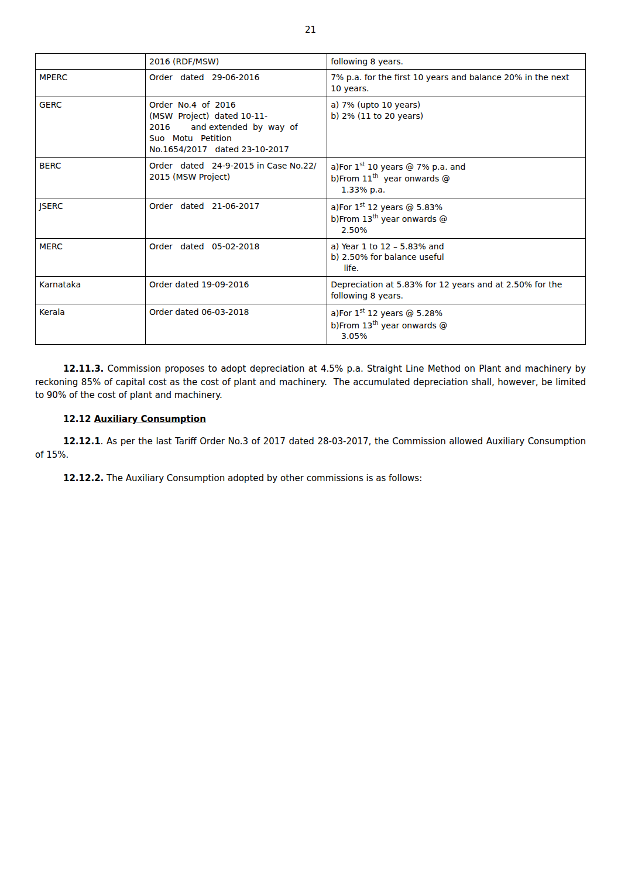21
| | 2016 (RDF/MSW) | following 8 years. |
| MPERC | Order dated 29-06-2016 | 7% p.a. for the first 10 years and balance 20% in the next 10 years. |
| GERC | Order No.4 of 2016 (MSW Project) dated 10-11-2016 and extended by way of Suo Motu Petition No.1654/2017 dated 23-10-2017 | a) 7% (upto 10 years) b) 2% (11 to 20 years) |
| BERC | Order dated 24-9-2015 in Case No.22/ 2015 (MSW Project) | a)For 1 st 10 years @ 7% p.a. and b)From 11 th year onwards @ 1.33% p.a. |
| JSERC | Order dated 21-06-2017 | a)For 1 st 12 years @ 5.83% b)From 13 th year onwards @ 2.50% |
| MERC | Order dated 05-02-2018 | a) Year 1 to 12 – 5.83% and b) 2.50% for balance useful life. |
| Karnataka | Order dated 19-09-2016 | Depreciation at 5.83% for 12 years and at 2.50% for the following 8 years. |
| Kerala | Order dated 06-03-2018 | a)For 1 st 12 years @ 5.28% b)From 13 th year onwards @ 3.05% |
12.11.3. Commission proposes to adopt depreciation at 4.5% p.a. Straight Line Method on Plant and machinery by reckoning 85% of capital cost as the cost of plant and machinery. The accumulated depreciation shall, however, be limited to 90% of the cost of plant and machinery.
12.12 Auxiliary Consumption
12.12.1. As per the last Tariff Order No.3 of 2017 dated 28-03-2017, the Commission allowed Auxiliary Consumption of 15%.
12.12.2. The Auxiliary Consumption adopted by other commissions is as follows: